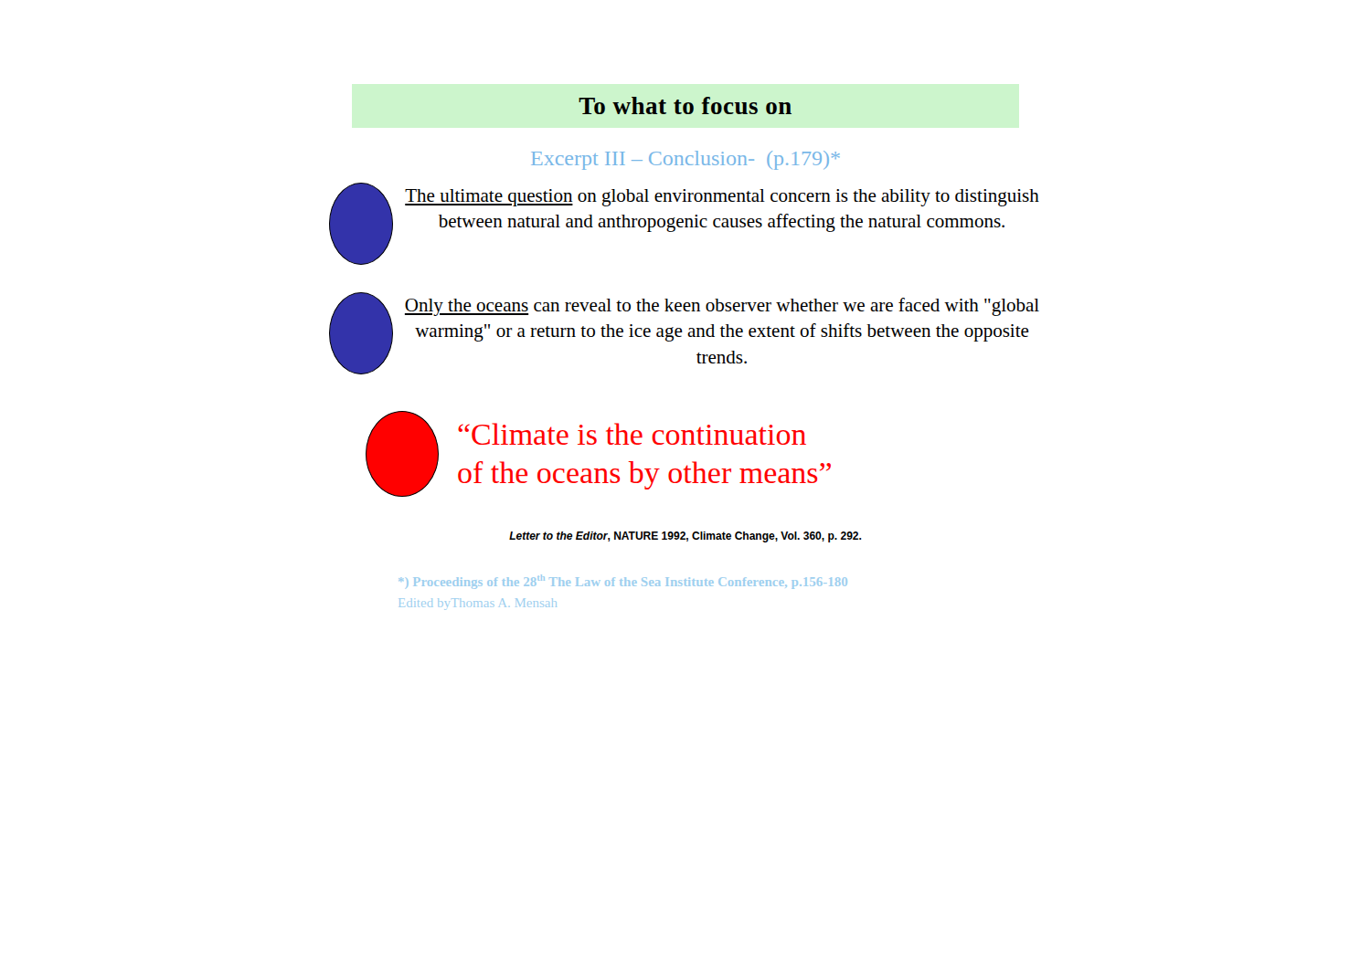To what to focus on
Excerpt III – Conclusion- (p.179)*
The ultimate question on global environmental concern is the ability to distinguish between natural and anthropogenic causes affecting the natural commons.
Only the oceans can reveal to the keen observer whether we are faced with "global warming" or a return to the ice age and the extent of shifts between the opposite trends.
“Climate is the continuation
of the oceans by other means”
Letter to the Editor, NATURE 1992, Climate Change, Vol. 360, p. 292.
*) Proceedings of the 28th The Law of the Sea Institute Conference, p.156-180
Edited byThomas A. Mensah